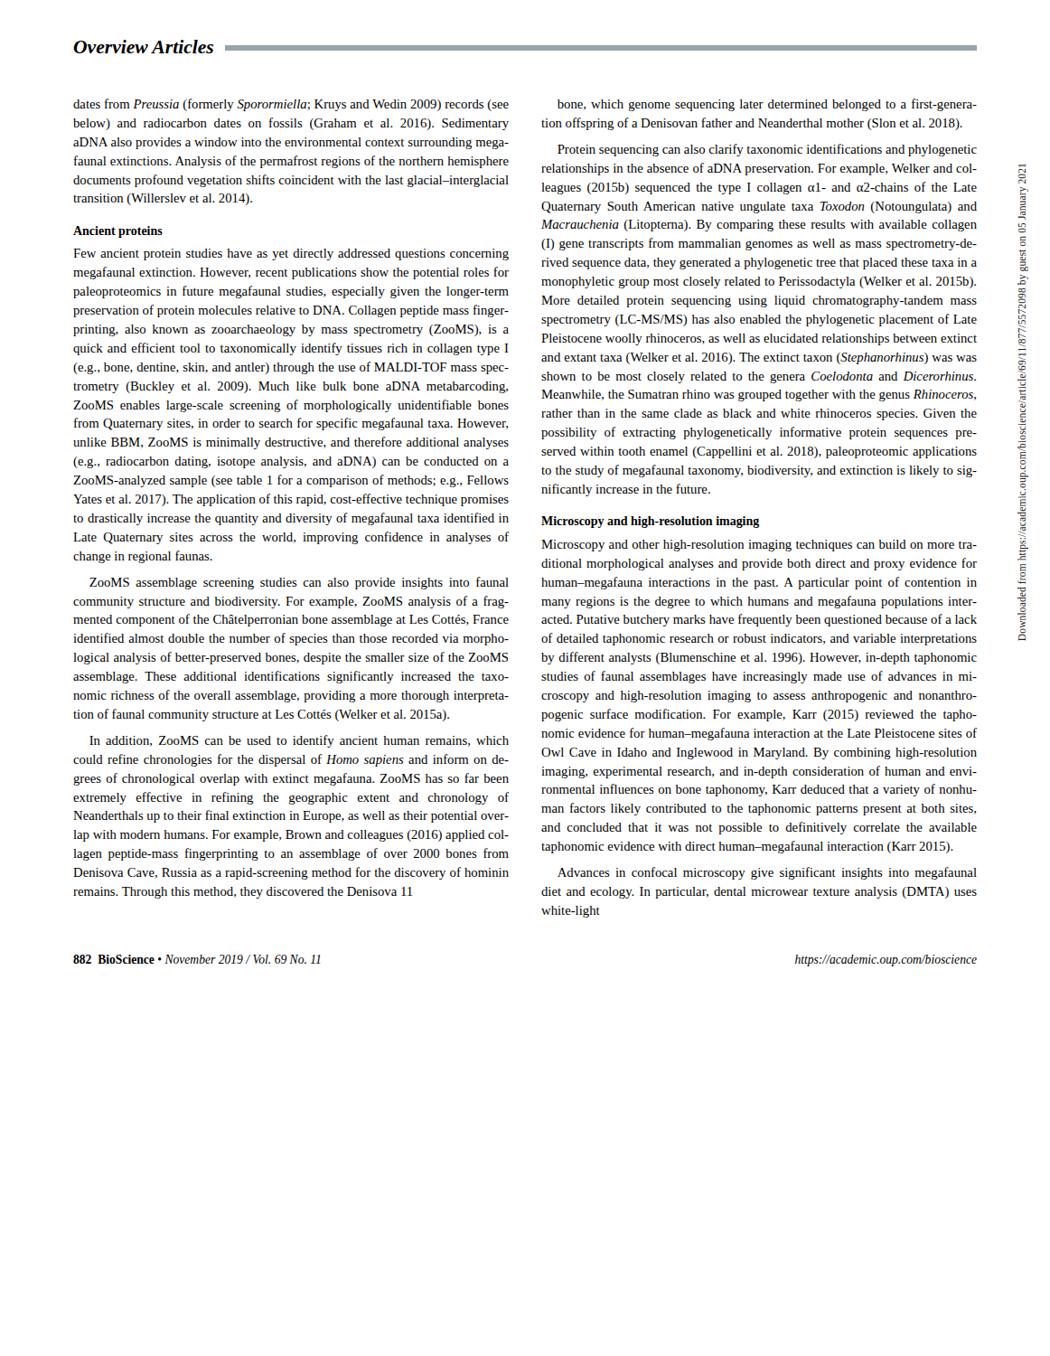Overview Articles
Downloaded from https://academic.oup.com/bioscience/article/69/11/877/5572098 by guest on 05 January 2021
dates from Preussia (formerly Sporormiella; Kruys and Wedin 2009) records (see below) and radiocarbon dates on fossils (Graham et al. 2016). Sedimentary aDNA also provides a window into the environmental context surrounding megafaunal extinctions. Analysis of the permafrost regions of the northern hemisphere documents profound vegetation shifts coincident with the last glacial–interglacial transition (Willerslev et al. 2014).
Ancient proteins
Few ancient protein studies have as yet directly addressed questions concerning megafaunal extinction. However, recent publications show the potential roles for paleoproteomics in future megafaunal studies, especially given the longer-term preservation of protein molecules relative to DNA. Collagen peptide mass fingerprinting, also known as zooarchaeology by mass spectrometry (ZooMS), is a quick and efficient tool to taxonomically identify tissues rich in collagen type I (e.g., bone, dentine, skin, and antler) through the use of MALDI-TOF mass spectrometry (Buckley et al. 2009). Much like bulk bone aDNA metabarcoding, ZooMS enables large-scale screening of morphologically unidentifiable bones from Quaternary sites, in order to search for specific megafaunal taxa. However, unlike BBM, ZooMS is minimally destructive, and therefore additional analyses (e.g., radiocarbon dating, isotope analysis, and aDNA) can be conducted on a ZooMS-analyzed sample (see table 1 for a comparison of methods; e.g., Fellows Yates et al. 2017). The application of this rapid, cost-effective technique promises to drastically increase the quantity and diversity of megafaunal taxa identified in Late Quaternary sites across the world, improving confidence in analyses of change in regional faunas.
ZooMS assemblage screening studies can also provide insights into faunal community structure and biodiversity. For example, ZooMS analysis of a fragmented component of the Châtelperronian bone assemblage at Les Cottés, France identified almost double the number of species than those recorded via morphological analysis of better-preserved bones, despite the smaller size of the ZooMS assemblage. These additional identifications significantly increased the taxonomic richness of the overall assemblage, providing a more thorough interpretation of faunal community structure at Les Cottés (Welker et al. 2015a).
In addition, ZooMS can be used to identify ancient human remains, which could refine chronologies for the dispersal of Homo sapiens and inform on degrees of chronological overlap with extinct megafauna. ZooMS has so far been extremely effective in refining the geographic extent and chronology of Neanderthals up to their final extinction in Europe, as well as their potential overlap with modern humans. For example, Brown and colleagues (2016) applied collagen peptide-mass fingerprinting to an assemblage of over 2000 bones from Denisova Cave, Russia as a rapid-screening method for the discovery of hominin remains. Through this method, they discovered the Denisova 11
bone, which genome sequencing later determined belonged to a first-generation offspring of a Denisovan father and Neanderthal mother (Slon et al. 2018).
Protein sequencing can also clarify taxonomic identifications and phylogenetic relationships in the absence of aDNA preservation. For example, Welker and colleagues (2015b) sequenced the type I collagen α1- and α2-chains of the Late Quaternary South American native ungulate taxa Toxodon (Notoungulata) and Macrauchenia (Litopterna). By comparing these results with available collagen (I) gene transcripts from mammalian genomes as well as mass spectrometry-derived sequence data, they generated a phylogenetic tree that placed these taxa in a monophyletic group most closely related to Perissodactyla (Welker et al. 2015b). More detailed protein sequencing using liquid chromatography-tandem mass spectrometry (LC-MS/MS) has also enabled the phylogenetic placement of Late Pleistocene woolly rhinoceros, as well as elucidated relationships between extinct and extant taxa (Welker et al. 2016). The extinct taxon (Stephanorhinus) was was shown to be most closely related to the genera Coelodonta and Dicerorhinus. Meanwhile, the Sumatran rhino was grouped together with the genus Rhinoceros, rather than in the same clade as black and white rhinoceros species. Given the possibility of extracting phylogenetically informative protein sequences preserved within tooth enamel (Cappellini et al. 2018), paleoproteomic applications to the study of megafaunal taxonomy, biodiversity, and extinction is likely to significantly increase in the future.
Microscopy and high-resolution imaging
Microscopy and other high-resolution imaging techniques can build on more traditional morphological analyses and provide both direct and proxy evidence for human–megafauna interactions in the past. A particular point of contention in many regions is the degree to which humans and megafauna populations interacted. Putative butchery marks have frequently been questioned because of a lack of detailed taphonomic research or robust indicators, and variable interpretations by different analysts (Blumenschine et al. 1996). However, in-depth taphonomic studies of faunal assemblages have increasingly made use of advances in microscopy and high-resolution imaging to assess anthropogenic and nonanthropogenic surface modification. For example, Karr (2015) reviewed the taphonomic evidence for human–megafauna interaction at the Late Pleistocene sites of Owl Cave in Idaho and Inglewood in Maryland. By combining high-resolution imaging, experimental research, and in-depth consideration of human and environmental influences on bone taphonomy, Karr deduced that a variety of nonhuman factors likely contributed to the taphonomic patterns present at both sites, and concluded that it was not possible to definitively correlate the available taphonomic evidence with direct human–megafaunal interaction (Karr 2015).
Advances in confocal microscopy give significant insights into megafaunal diet and ecology. In particular, dental microwear texture analysis (DMTA) uses white-light
882 BioScience • November 2019 / Vol. 69 No. 11
https://academic.oup.com/bioscience